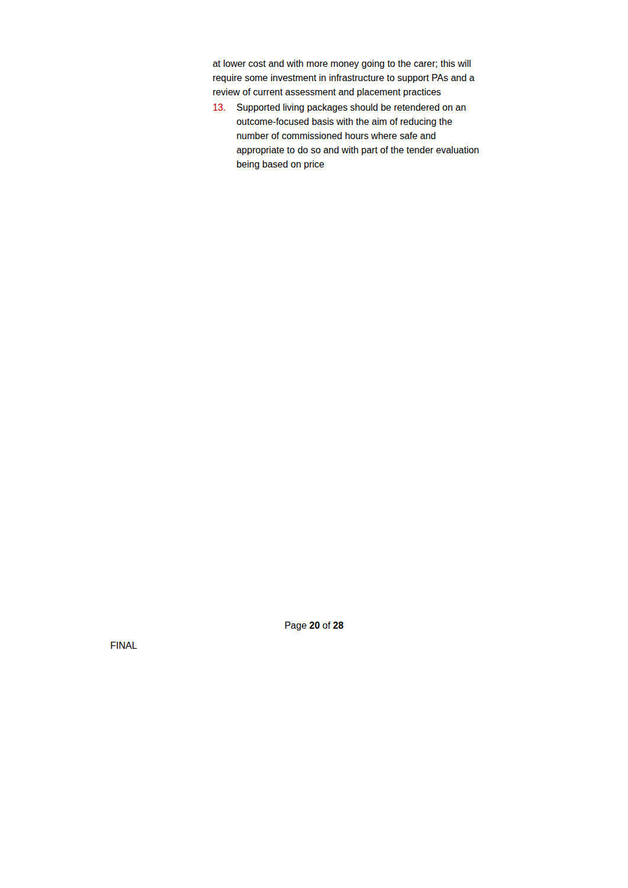at lower cost and with more money going to the carer; this will require some investment in infrastructure to support PAs and a review of current assessment and placement practices
13. Supported living packages should be retendered on an outcome-focused basis with the aim of reducing the number of commissioned hours where safe and appropriate to do so and with part of the tender evaluation being based on price
Page 20 of 28
FINAL